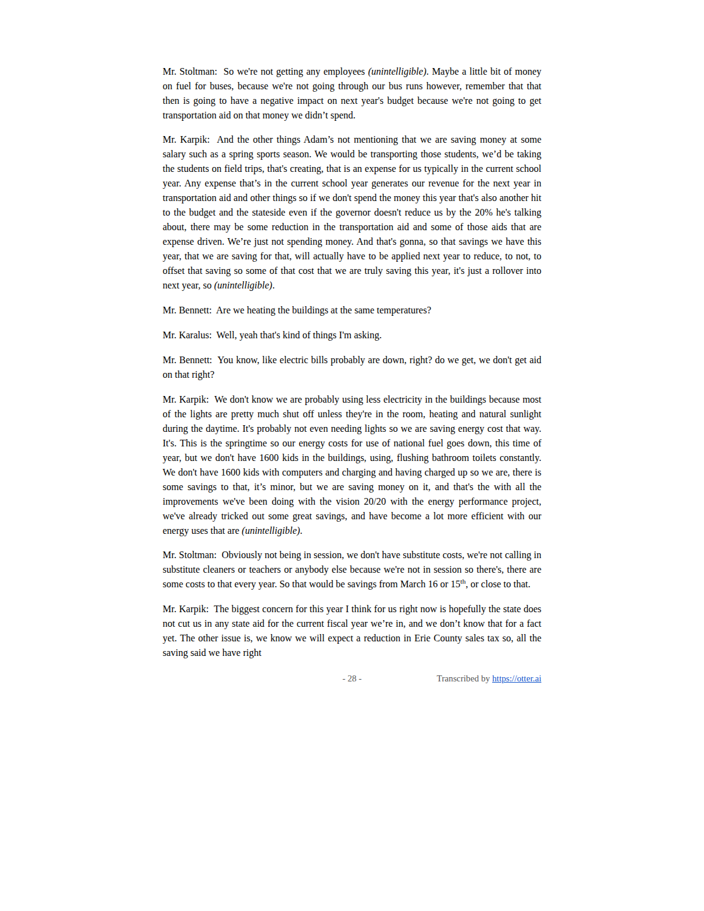Mr. Stoltman: So we're not getting any employees (unintelligible). Maybe a little bit of money on fuel for buses, because we're not going through our bus runs however, remember that that then is going to have a negative impact on next year's budget because we're not going to get transportation aid on that money we didn’t spend.
Mr. Karpik: And the other things Adam’s not mentioning that we are saving money at some salary such as a spring sports season. We would be transporting those students, we’d be taking the students on field trips, that's creating, that is an expense for us typically in the current school year. Any expense that’s in the current school year generates our revenue for the next year in transportation aid and other things so if we don't spend the money this year that's also another hit to the budget and the stateside even if the governor doesn't reduce us by the 20% he's talking about, there may be some reduction in the transportation aid and some of those aids that are expense driven. We’re just not spending money. And that's gonna, so that savings we have this year, that we are saving for that, will actually have to be applied next year to reduce, to not, to offset that saving so some of that cost that we are truly saving this year, it's just a rollover into next year, so (unintelligible).
Mr. Bennett: Are we heating the buildings at the same temperatures?
Mr. Karalus: Well, yeah that's kind of things I'm asking.
Mr. Bennett: You know, like electric bills probably are down, right? do we get, we don't get aid on that right?
Mr. Karpik: We don't know we are probably using less electricity in the buildings because most of the lights are pretty much shut off unless they're in the room, heating and natural sunlight during the daytime. It's probably not even needing lights so we are saving energy cost that way. It's. This is the springtime so our energy costs for use of national fuel goes down, this time of year, but we don't have 1600 kids in the buildings, using, flushing bathroom toilets constantly. We don't have 1600 kids with computers and charging and having charged up so we are, there is some savings to that, it’s minor, but we are saving money on it, and that's the with all the improvements we've been doing with the vision 20/20 with the energy performance project, we've already tricked out some great savings, and have become a lot more efficient with our energy uses that are (unintelligible).
Mr. Stoltman: Obviously not being in session, we don't have substitute costs, we're not calling in substitute cleaners or teachers or anybody else because we're not in session so there's, there are some costs to that every year. So that would be savings from March 16 or 15th, or close to that.
Mr. Karpik: The biggest concern for this year I think for us right now is hopefully the state does not cut us in any state aid for the current fiscal year we’re in, and we don’t know that for a fact yet. The other issue is, we know we will expect a reduction in Erie County sales tax so, all the saving said we have right
- 28 -
Transcribed by https://otter.ai